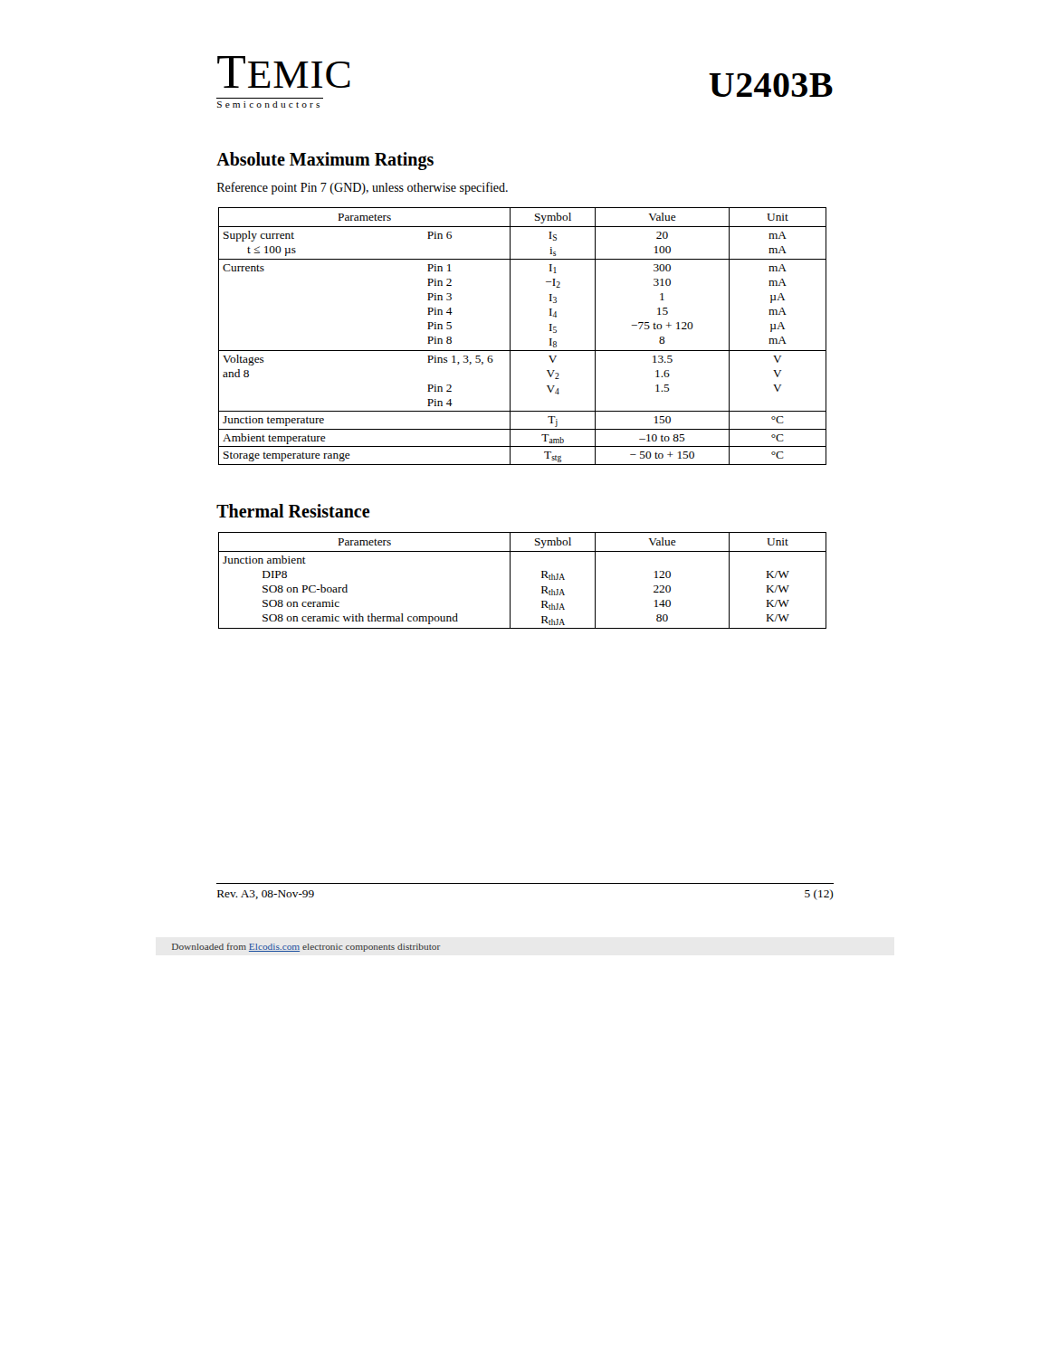TEMIC
Semiconductors
U2403B
Absolute Maximum Ratings
Reference point Pin 7 (GND), unless otherwise specified.
| Parameters | Symbol | Value | Unit |
| --- | --- | --- | --- |
| Supply current Pin 6 t ≤ 100 µs | I S i s | 20 100 | mA mA |
| Currents Pin 1 Pin 2 Pin 3 Pin 4 Pin 5 Pin 8 | I 1 −I 2 I 3 I 4 I 5 I 8 | 300 310 1 15 −75 to + 120 8 | mA mA µA mA µA mA |
| Voltages Pins 1, 3, 5, 6 and 8 Pin 2 Pin 4 | V V 2 V 4 | 13.5 1.6 1.5 | V V V |
| Junction temperature | T j | 150 | °C |
| Ambient temperature | T amb | –10 to 85 | °C |
| Storage temperature range | T stg | − 50 to + 150 | °C |
Thermal Resistance
| Parameters | Symbol | Value | Unit |
| --- | --- | --- | --- |
| Junction ambient DIP8 SO8 on PC-board SO8 on ceramic SO8 on ceramic with thermal compound | R thJA R thJA R thJA R thJA | 120 220 140 80 | K/W K/W K/W K/W |
Rev. A3, 08-Nov-99 5 (12)
Downloaded from Elcodis.com electronic components distributor